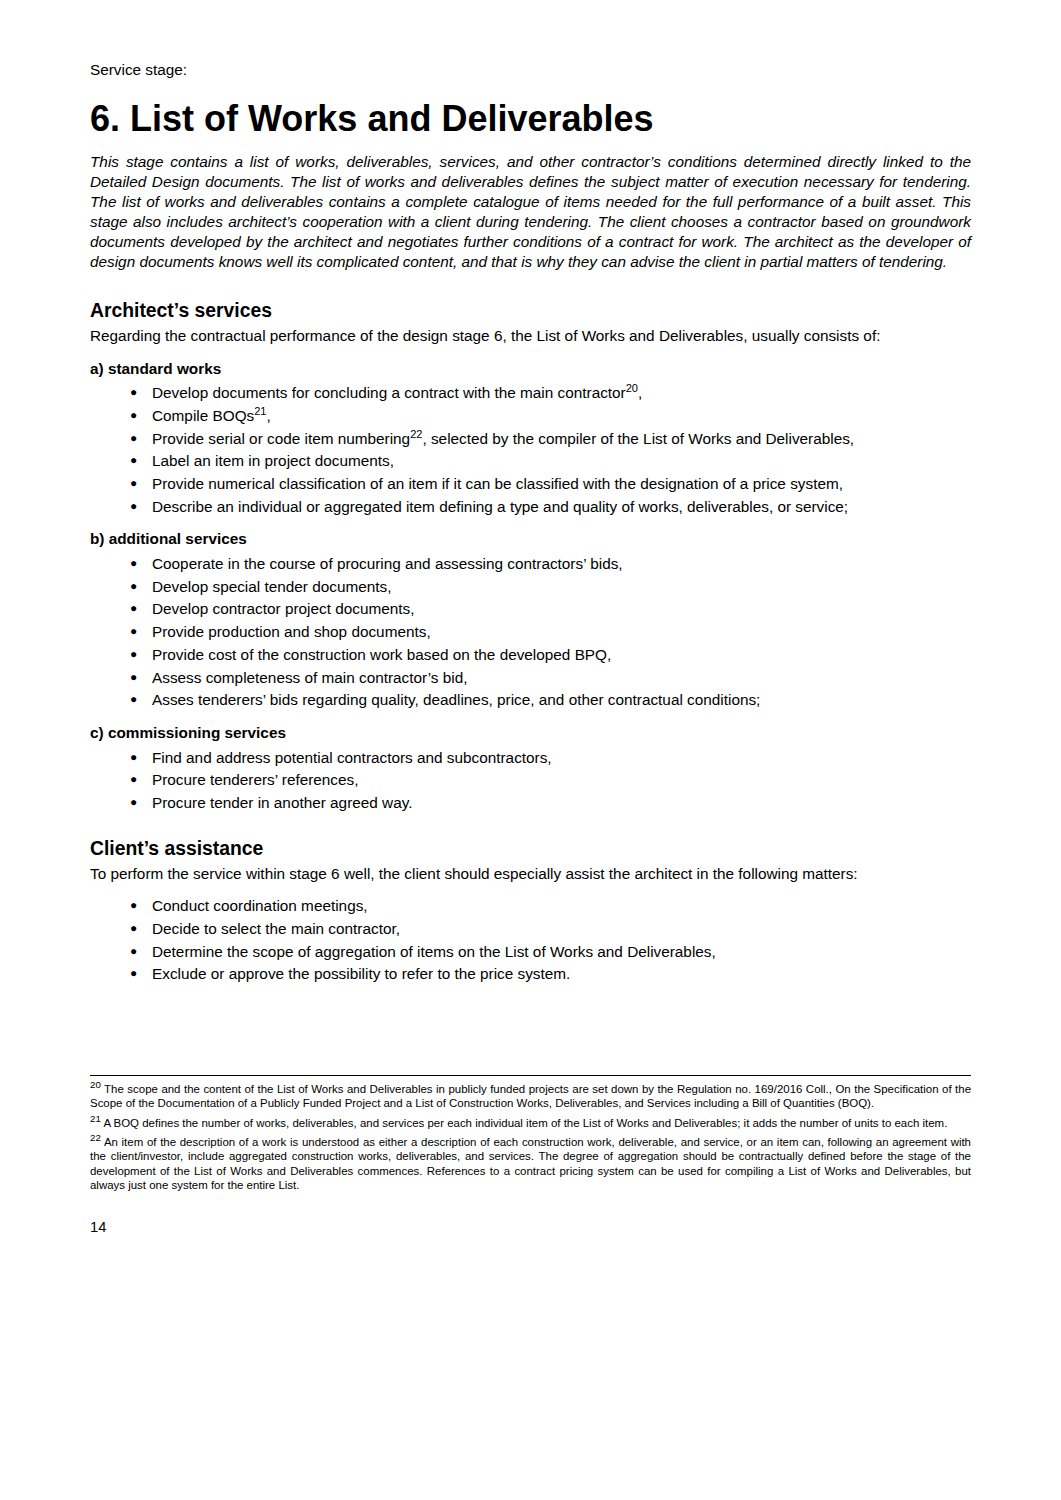Service stage:
6. List of Works and Deliverables
This stage contains a list of works, deliverables, services, and other contractor’s conditions determined directly linked to the Detailed Design documents. The list of works and deliverables defines the subject matter of execution necessary for tendering. The list of works and deliverables contains a complete catalogue of items needed for the full performance of a built asset. This stage also includes architect’s cooperation with a client during tendering. The client chooses a contractor based on groundwork documents developed by the architect and negotiates further conditions of a contract for work. The architect as the developer of design documents knows well its complicated content, and that is why they can advise the client in partial matters of tendering.
Architect’s services
Regarding the contractual performance of the design stage 6, the List of Works and Deliverables, usually consists of:
a) standard works
Develop documents for concluding a contract with the main contractor20,
Compile BOQs21,
Provide serial or code item numbering22, selected by the compiler of the List of Works and Deliverables,
Label an item in project documents,
Provide numerical classification of an item if it can be classified with the designation of a price system,
Describe an individual or aggregated item defining a type and quality of works, deliverables, or service;
b) additional services
Cooperate in the course of procuring and assessing contractors’ bids,
Develop special tender documents,
Develop contractor project documents,
Provide production and shop documents,
Provide cost of the construction work based on the developed BPQ,
Assess completeness of main contractor’s bid,
Asses tenderers’ bids regarding quality, deadlines, price, and other contractual conditions;
c) commissioning services
Find and address potential contractors and subcontractors,
Procure tenderers’ references,
Procure tender in another agreed way.
Client’s assistance
To perform the service within stage 6 well, the client should especially assist the architect in the following matters:
Conduct coordination meetings,
Decide to select the main contractor,
Determine the scope of aggregation of items on the List of Works and Deliverables,
Exclude or approve the possibility to refer to the price system.
20 The scope and the content of the List of Works and Deliverables in publicly funded projects are set down by the Regulation no. 169/2016 Coll., On the Specification of the Scope of the Documentation of a Publicly Funded Project and a List of Construction Works, Deliverables, and Services including a Bill of Quantities (BOQ).
21 A BOQ defines the number of works, deliverables, and services per each individual item of the List of Works and Deliverables; it adds the number of units to each item.
22 An item of the description of a work is understood as either a description of each construction work, deliverable, and service, or an item can, following an agreement with the client/investor, include aggregated construction works, deliverables, and services. The degree of aggregation should be contractually defined before the stage of the development of the List of Works and Deliverables commences. References to a contract pricing system can be used for compiling a List of Works and Deliverables, but always just one system for the entire List.
14